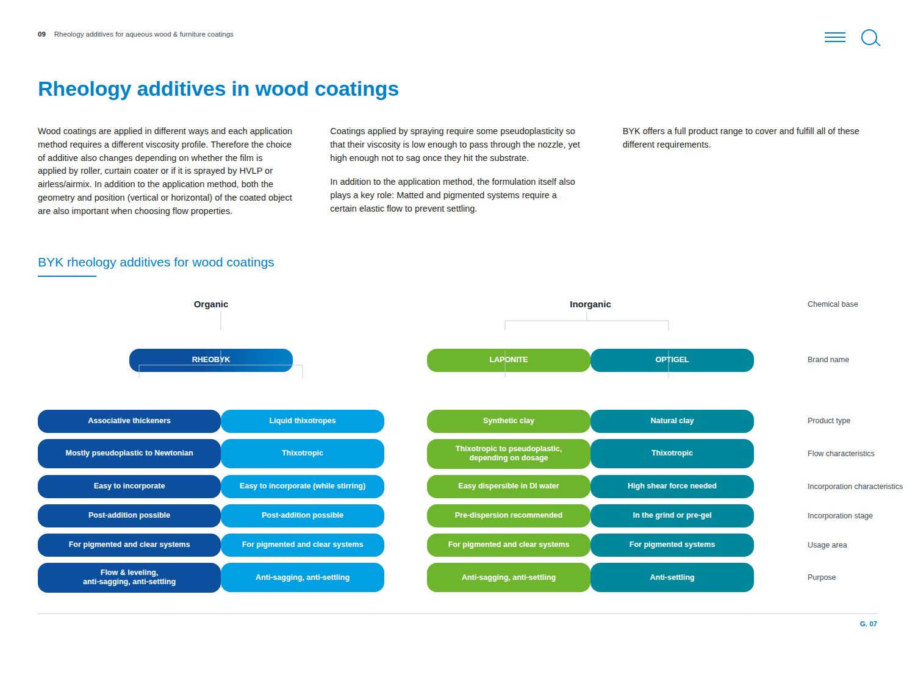09 Rheology additives for aqueous wood & furniture coatings
Rheology additives in wood coatings
Wood coatings are applied in different ways and each application method requires a different viscosity profile. Therefore the choice of additive also changes depending on whether the film is applied by roller, curtain coater or if it is sprayed by HVLP or airless/airmix. In addition to the application method, both the geometry and position (vertical or horizontal) of the coated object are also important when choosing flow properties.
Coatings applied by spraying require some pseudoplasticity so that their viscosity is low enough to pass through the nozzle, yet high enough not to sag once they hit the substrate.
In addition to the application method, the formulation itself also plays a key role: Matted and pigmented systems require a certain elastic flow to prevent settling.
BYK offers a full product range to cover and fulfill all of these different requirements.
BYK rheology additives for wood coatings
Organic
Inorganic
Chemical base
RHEOBYK
LAPONITE
OPTIGEL
Brand name
Associative thickeners
Liquid thixotropes
Synthetic clay
Natural clay
Product type
Mostly pseudoplastic to Newtonian
Thixotropic
Thixotropic to pseudoplastic,
depending on dosage
Thixotropic
Flow characteristics
Easy to incorporate
Easy to incorporate (while stirring)
Easy dispersible in DI water
High shear force needed
Incorporation characteristics
Post-addition possible
Post-addition possible
Pre-dispersion recommended
In the grind or pre-gel
Incorporation stage
For pigmented and clear systems
For pigmented and clear systems
For pigmented and clear systems
For pigmented systems
Usage area
Flow & leveling,
anti-sagging, anti-settling
Anti-sagging, anti-settling
Anti-sagging, anti-settling
Anti-settling
Purpose
G. 07